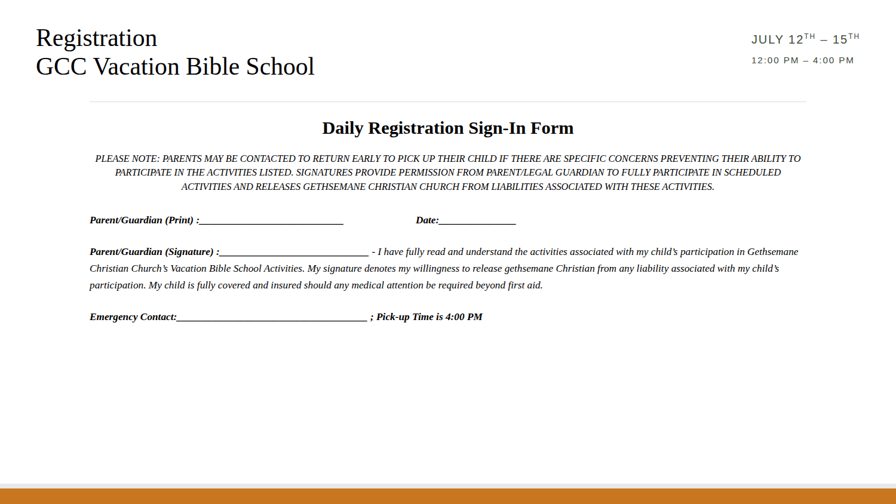Registration
GCC Vacation Bible School
JULY 12TH – 15TH
12:00 PM – 4:00 PM
Daily Registration Sign-In Form
Please note: Parents may be contacted to return early to pick up their child if there are specific concerns preventing their ability to participate in the activities listed. Signatures provide permission from parent/legal guardian to fully participate in scheduled activities and releases Gethsemane Christian Church from liabilities associated with these activities.
Parent/Guardian (Print) :____________________________ Date:_______________
Parent/Guardian (Signature) :_____________________________ - I have fully read and understand the activities associated with my child’s participation in Gethsemane Christian Church’s Vacation Bible School Activities. My signature denotes my willingness to release gethsemane Christian from any liability associated with my child’s participation. My child is fully covered and insured should any medical attention be required beyond first aid.
Emergency Contact:_____________________________________ ; Pick-up Time is 4:00 PM